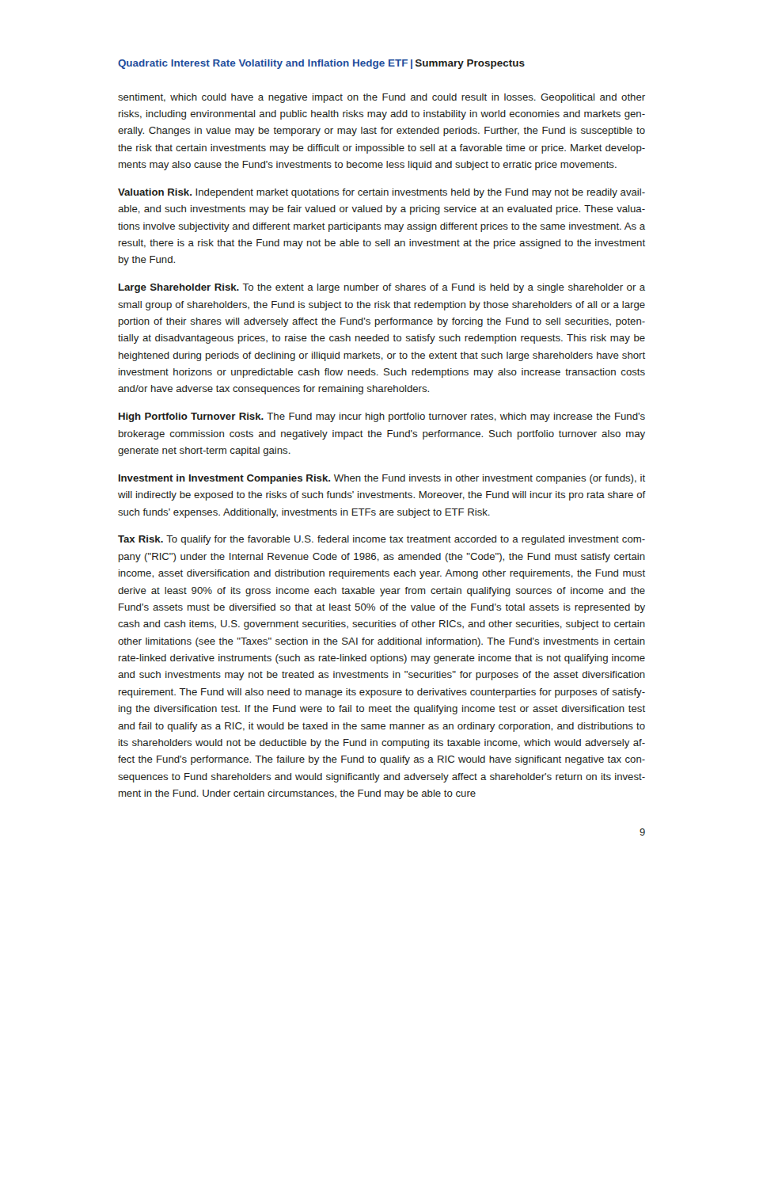Quadratic Interest Rate Volatility and Inflation Hedge ETF|Summary Prospectus
sentiment, which could have a negative impact on the Fund and could result in losses. Geopolitical and other risks, including environmental and public health risks may add to instability in world economies and markets generally. Changes in value may be temporary or may last for extended periods. Further, the Fund is susceptible to the risk that certain investments may be difficult or impossible to sell at a favorable time or price. Market developments may also cause the Fund's investments to become less liquid and subject to erratic price movements.
Valuation Risk. Independent market quotations for certain investments held by the Fund may not be readily available, and such investments may be fair valued or valued by a pricing service at an evaluated price. These valuations involve subjectivity and different market participants may assign different prices to the same investment. As a result, there is a risk that the Fund may not be able to sell an investment at the price assigned to the investment by the Fund.
Large Shareholder Risk. To the extent a large number of shares of a Fund is held by a single shareholder or a small group of shareholders, the Fund is subject to the risk that redemption by those shareholders of all or a large portion of their shares will adversely affect the Fund's performance by forcing the Fund to sell securities, potentially at disadvantageous prices, to raise the cash needed to satisfy such redemption requests. This risk may be heightened during periods of declining or illiquid markets, or to the extent that such large shareholders have short investment horizons or unpredictable cash flow needs. Such redemptions may also increase transaction costs and/or have adverse tax consequences for remaining shareholders.
High Portfolio Turnover Risk. The Fund may incur high portfolio turnover rates, which may increase the Fund's brokerage commission costs and negatively impact the Fund's performance. Such portfolio turnover also may generate net short-term capital gains.
Investment in Investment Companies Risk. When the Fund invests in other investment companies (or funds), it will indirectly be exposed to the risks of such funds' investments. Moreover, the Fund will incur its pro rata share of such funds' expenses. Additionally, investments in ETFs are subject to ETF Risk.
Tax Risk. To qualify for the favorable U.S. federal income tax treatment accorded to a regulated investment company ("RIC") under the Internal Revenue Code of 1986, as amended (the "Code"), the Fund must satisfy certain income, asset diversification and distribution requirements each year. Among other requirements, the Fund must derive at least 90% of its gross income each taxable year from certain qualifying sources of income and the Fund's assets must be diversified so that at least 50% of the value of the Fund's total assets is represented by cash and cash items, U.S. government securities, securities of other RICs, and other securities, subject to certain other limitations (see the "Taxes" section in the SAI for additional information). The Fund's investments in certain rate-linked derivative instruments (such as rate-linked options) may generate income that is not qualifying income and such investments may not be treated as investments in "securities" for purposes of the asset diversification requirement. The Fund will also need to manage its exposure to derivatives counterparties for purposes of satisfying the diversification test. If the Fund were to fail to meet the qualifying income test or asset diversification test and fail to qualify as a RIC, it would be taxed in the same manner as an ordinary corporation, and distributions to its shareholders would not be deductible by the Fund in computing its taxable income, which would adversely affect the Fund's performance. The failure by the Fund to qualify as a RIC would have significant negative tax consequences to Fund shareholders and would significantly and adversely affect a shareholder's return on its investment in the Fund. Under certain circumstances, the Fund may be able to cure
9